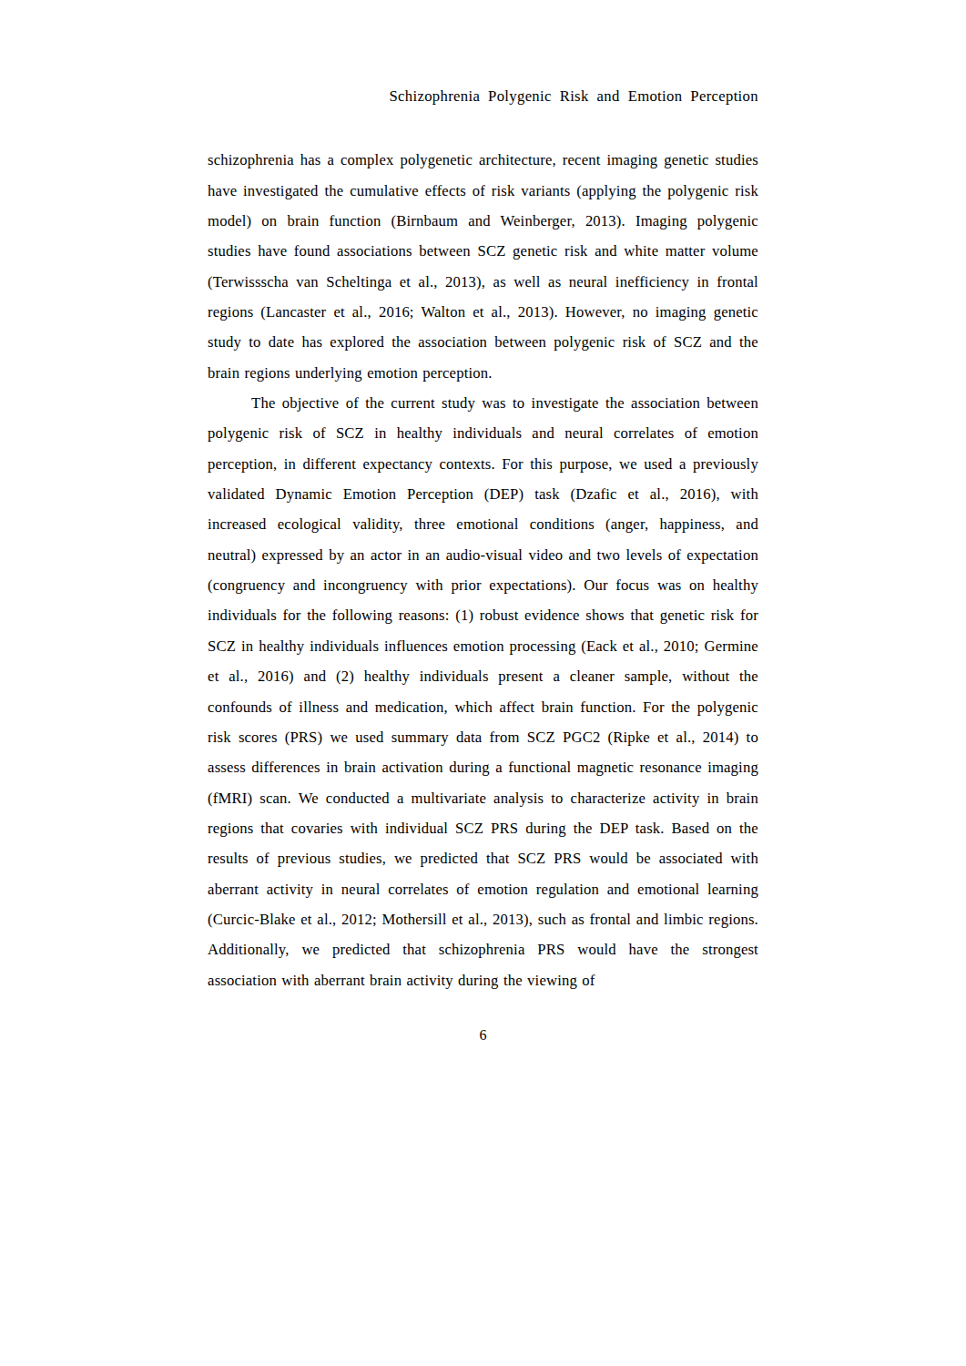Schizophrenia Polygenic Risk and Emotion Perception
schizophrenia has a complex polygenetic architecture, recent imaging genetic studies have investigated the cumulative effects of risk variants (applying the polygenic risk model) on brain function (Birnbaum and Weinberger, 2013). Imaging polygenic studies have found associations between SCZ genetic risk and white matter volume (Terwissscha van Scheltinga et al., 2013), as well as neural inefficiency in frontal regions (Lancaster et al., 2016; Walton et al., 2013). However, no imaging genetic study to date has explored the association between polygenic risk of SCZ and the brain regions underlying emotion perception.
The objective of the current study was to investigate the association between polygenic risk of SCZ in healthy individuals and neural correlates of emotion perception, in different expectancy contexts. For this purpose, we used a previously validated Dynamic Emotion Perception (DEP) task (Dzafic et al., 2016), with increased ecological validity, three emotional conditions (anger, happiness, and neutral) expressed by an actor in an audio-visual video and two levels of expectation (congruency and incongruency with prior expectations). Our focus was on healthy individuals for the following reasons: (1) robust evidence shows that genetic risk for SCZ in healthy individuals influences emotion processing (Eack et al., 2010; Germine et al., 2016) and (2) healthy individuals present a cleaner sample, without the confounds of illness and medication, which affect brain function. For the polygenic risk scores (PRS) we used summary data from SCZ PGC2 (Ripke et al., 2014) to assess differences in brain activation during a functional magnetic resonance imaging (fMRI) scan. We conducted a multivariate analysis to characterize activity in brain regions that covaries with individual SCZ PRS during the DEP task. Based on the results of previous studies, we predicted that SCZ PRS would be associated with aberrant activity in neural correlates of emotion regulation and emotional learning (Curcic-Blake et al., 2012; Mothersill et al., 2013), such as frontal and limbic regions. Additionally, we predicted that schizophrenia PRS would have the strongest association with aberrant brain activity during the viewing of
6